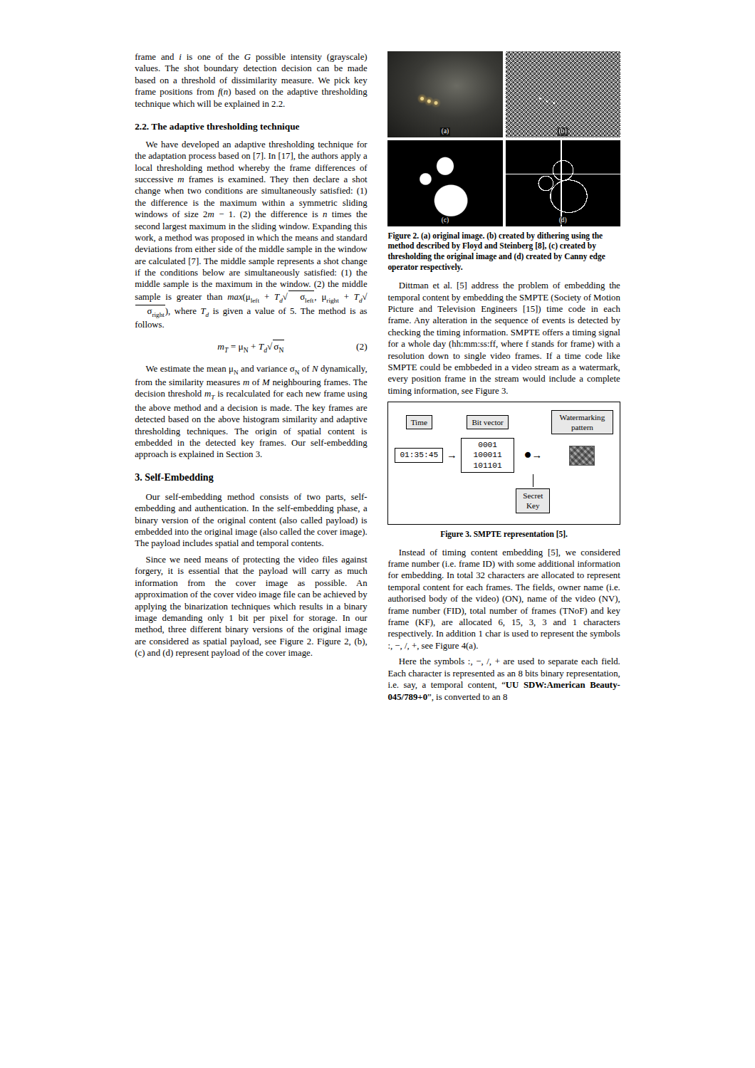frame and i is one of the G possible intensity (grayscale) values. The shot boundary detection decision can be made based on a threshold of dissimilarity measure. We pick key frame positions from f(n) based on the adaptive thresholding technique which will be explained in 2.2.
2.2. The adaptive thresholding technique
We have developed an adaptive thresholding technique for the adaptation process based on [7]. In [17], the authors apply a local thresholding method whereby the frame differences of successive m frames is examined. They then declare a shot change when two conditions are simultaneously satisfied: (1) the difference is the maximum within a symmetric sliding windows of size 2m − 1. (2) the difference is n times the second largest maximum in the sliding window. Expanding this work, a method was proposed in which the means and standard deviations from either side of the middle sample in the window are calculated [7]. The middle sample represents a shot change if the conditions below are simultaneously satisfied: (1) the middle sample is the maximum in the window. (2) the middle sample is greater than max(μleft + Td σleft, μright + Td σright), where Td is given a value of 5. The method is as follows.
mT = μN + Td σN (2)
We estimate the mean μN and variance σN of N dynamically, from the similarity measures m of M neighbouring frames. The decision threshold mT is recalculated for each new frame using the above method and a decision is made. The key frames are detected based on the above histogram similarity and adaptive thresholding techniques. The origin of spatial content is embedded in the detected key frames. Our self-embedding approach is explained in Section 3.
3. Self-Embedding
Our self-embedding method consists of two parts, self-embedding and authentication. In the self-embedding phase, a binary version of the original content (also called payload) is embedded into the original image (also called the cover image). The payload includes spatial and temporal contents.
Since we need means of protecting the video files against forgery, it is essential that the payload will carry as much information from the cover image as possible. An approximation of the cover video image file can be achieved by applying the binarization techniques which results in a binary image demanding only 1 bit per pixel for storage. In our method, three different binary versions of the original image are considered as spatial payload, see Figure 2. Figure 2, (b), (c) and (d) represent payload of the cover image.
(a)
(b)
(c)
(d)
Figure 2. (a) original image. (b) created by dithering using the method described by Floyd and Steinberg [8], (c) created by thresholding the original image and (d) created by Canny edge operator respectively.
Dittman et al. [5] address the problem of embedding the temporal content by embedding the SMPTE (Society of Motion Picture and Television Engineers [15]) time code in each frame. Any alteration in the sequence of events is detected by checking the timing information. SMPTE offers a timing signal for a whole day (hh:mm:ss:ff, where f stands for frame) with a resolution down to single video frames. If a time code like SMPTE could be embbeded in a video stream as a watermark, every position frame in the stream would include a complete timing information, see Figure 3.
| Time | | Bit vector | | Watermarking pattern |
| 01:35:45 | → | 0001 100011 101101 | ● → | |
| | Secret Key | |
Figure 3. SMPTE representation [5].
Instead of timing content embedding [5], we considered frame number (i.e. frame ID) with some additional information for embedding. In total 32 characters are allocated to represent temporal content for each frames. The fields, owner name (i.e. authorised body of the video) (ON), name of the video (NV), frame number (FID), total number of frames (TNoF) and key frame (KF), are allocated 6, 15, 3, 3 and 1 characters respectively. In addition 1 char is used to represent the symbols :, −, /, +, see Figure 4(a).
Here the symbols :, −, /, + are used to separate each field. Each character is represented as an 8 bits binary representation, i.e. say, a temporal content, “UU SDW:American Beauty-045/789+0”, is converted to an 8